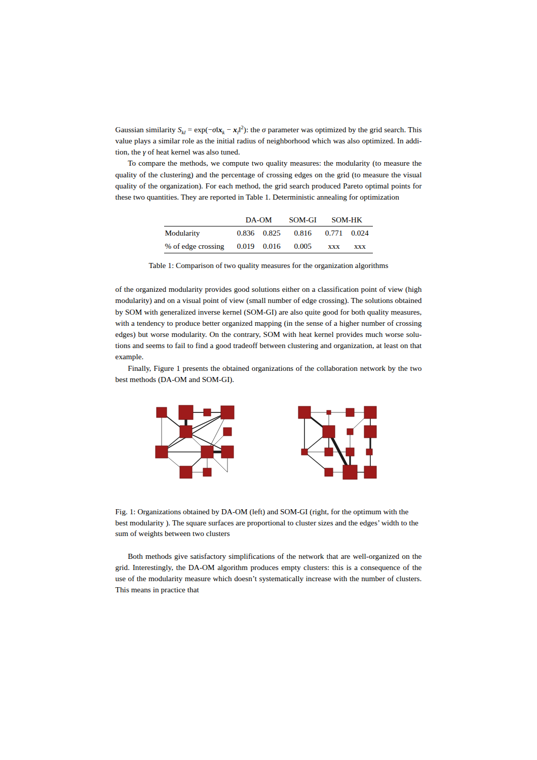Gaussian similarity Skl = exp(−σ‖xk − xl‖2): the σ parameter was optimized by the grid search. This value plays a similar role as the initial radius of neighborhood which was also optimized. In addition, the γ of heat kernel was also tuned.
To compare the methods, we compute two quality measures: the modularity (to measure the quality of the clustering) and the percentage of crossing edges on the grid (to measure the visual quality of the organization). For each method, the grid search produced Pareto optimal points for these two quantities. They are reported in Table 1. Deterministic annealing for optimization
| | DA-OM | SOM-GI | SOM-HK |
| --- | --- | --- | --- |
| Modularity | 0.836 | 0.825 | 0.816 | 0.771 | 0.024 |
| % of edge crossing | 0.019 | 0.016 | 0.005 | xxx | xxx |
Table 1: Comparison of two quality measures for the organization algorithms
of the organized modularity provides good solutions either on a classification point of view (high modularity) and on a visual point of view (small number of edge crossing). The solutions obtained by SOM with generalized inverse kernel (SOM-GI) are also quite good for both quality measures, with a tendency to produce better organized mapping (in the sense of a higher number of crossing edges) but worse modularity. On the contrary, SOM with heat kernel provides much worse solutions and seems to fail to find a good tradeoff between clustering and organization, at least on that example.
Finally, Figure 1 presents the obtained organizations of the collaboration network by the two best methods (DA-OM and SOM-GI).
Fig. 1: Organizations obtained by DA-OM (left) and SOM-GI (right, for the optimum with the best modularity ). The square surfaces are proportional to cluster sizes and the edges’ width to the sum of weights between two clusters
Both methods give satisfactory simplifications of the network that are well-organized on the grid. Interestingly, the DA-OM algorithm produces empty clusters: this is a consequence of the use of the modularity measure which doesn’t systematically increase with the number of clusters. This means in practice that